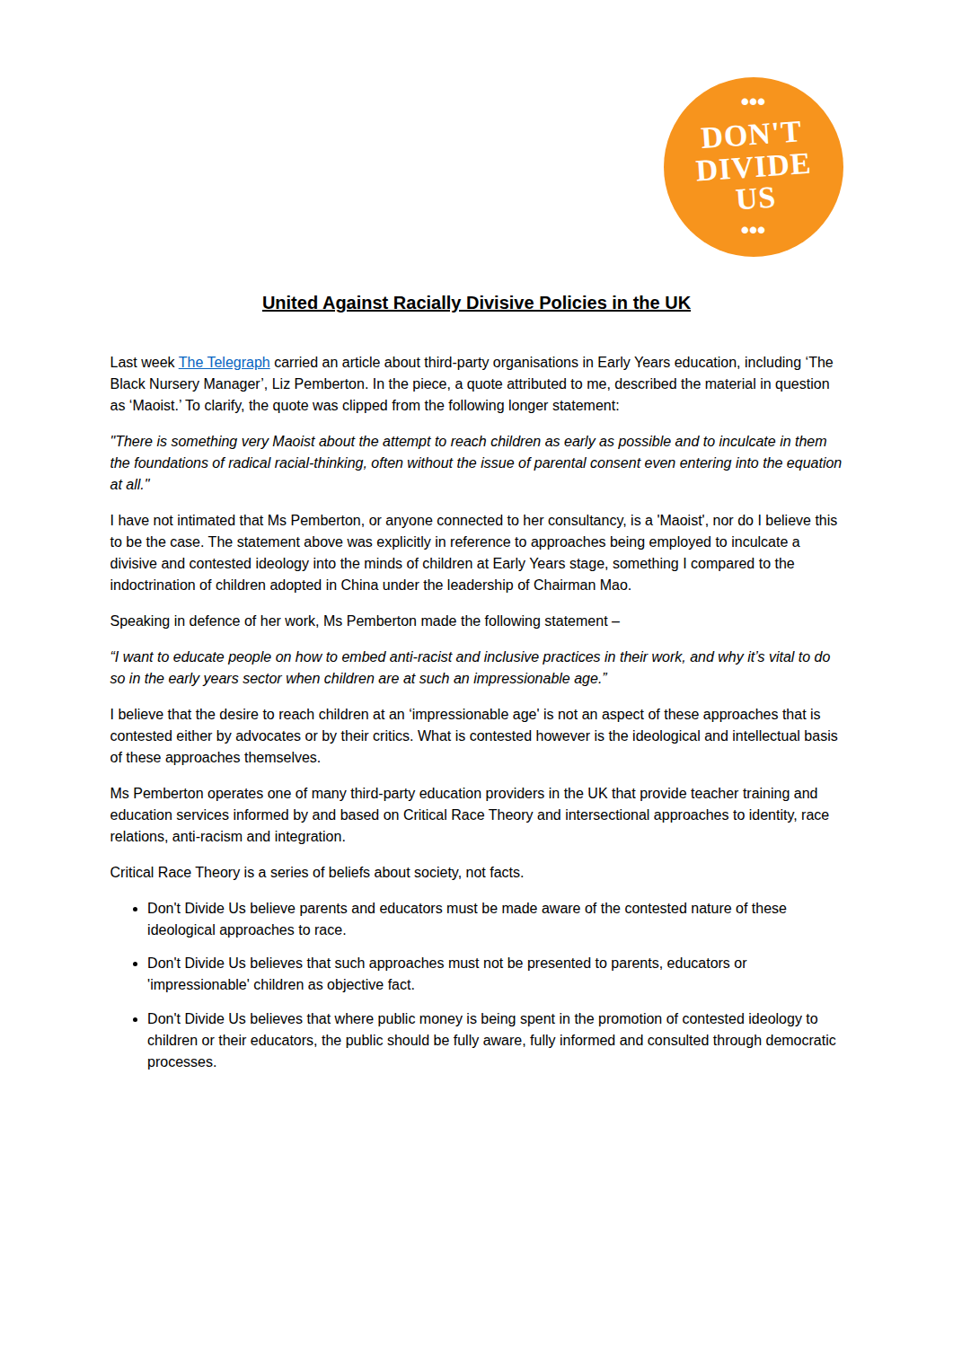•••
DON'T DIVIDE US
•••
United Against Racially Divisive Policies in the UK
Last week The Telegraph carried an article about third-party organisations in Early Years education, including ‘The Black Nursery Manager’, Liz Pemberton. In the piece, a quote attributed to me, described the material in question as ‘Maoist.’ To clarify, the quote was clipped from the following longer statement:
"There is something very Maoist about the attempt to reach children as early as possible and to inculcate in them the foundations of radical racial-thinking, often without the issue of parental consent even entering into the equation at all."
I have not intimated that Ms Pemberton, or anyone connected to her consultancy, is a 'Maoist', nor do I believe this to be the case. The statement above was explicitly in reference to approaches being employed to inculcate a divisive and contested ideology into the minds of children at Early Years stage, something I compared to the indoctrination of children adopted in China under the leadership of Chairman Mao.
Speaking in defence of her work, Ms Pemberton made the following statement –
“I want to educate people on how to embed anti-racist and inclusive practices in their work, and why it’s vital to do so in the early years sector when children are at such an impressionable age.”
I believe that the desire to reach children at an ‘impressionable age' is not an aspect of these approaches that is contested either by advocates or by their critics. What is contested however is the ideological and intellectual basis of these approaches themselves.
Ms Pemberton operates one of many third-party education providers in the UK that provide teacher training and education services informed by and based on Critical Race Theory and intersectional approaches to identity, race relations, anti-racism and integration.
Critical Race Theory is a series of beliefs about society, not facts.
Don't Divide Us believe parents and educators must be made aware of the contested nature of these ideological approaches to race.
Don't Divide Us believes that such approaches must not be presented to parents, educators or 'impressionable' children as objective fact.
Don't Divide Us believes that where public money is being spent in the promotion of contested ideology to children or their educators, the public should be fully aware, fully informed and consulted through democratic processes.